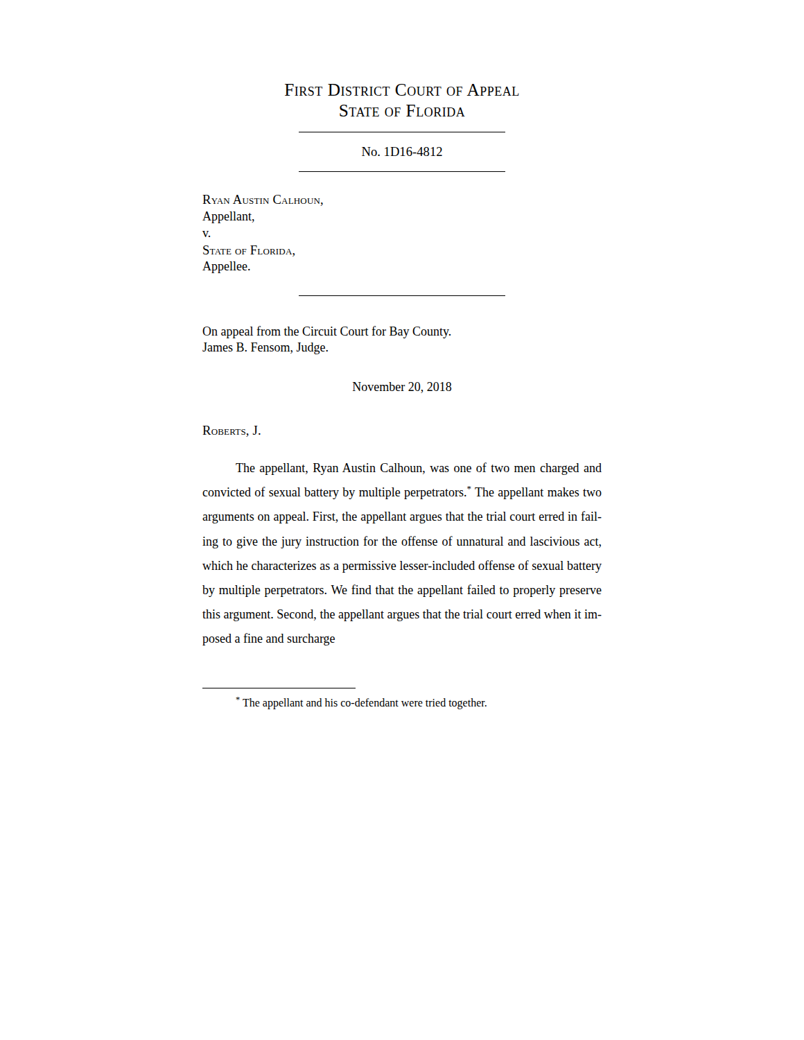First District Court of Appeal
State of Florida
No. 1D16-4812
Ryan Austin Calhoun,
Appellant,
v.
State of Florida,
Appellee.
On appeal from the Circuit Court for Bay County.
James B. Fensom, Judge.
November 20, 2018
Roberts, J.
The appellant, Ryan Austin Calhoun, was one of two men charged and convicted of sexual battery by multiple perpetrators.* The appellant makes two arguments on appeal. First, the appellant argues that the trial court erred in failing to give the jury instruction for the offense of unnatural and lascivious act, which he characterizes as a permissive lesser-included offense of sexual battery by multiple perpetrators. We find that the appellant failed to properly preserve this argument. Second, the appellant argues that the trial court erred when it imposed a fine and surcharge
* The appellant and his co-defendant were tried together.